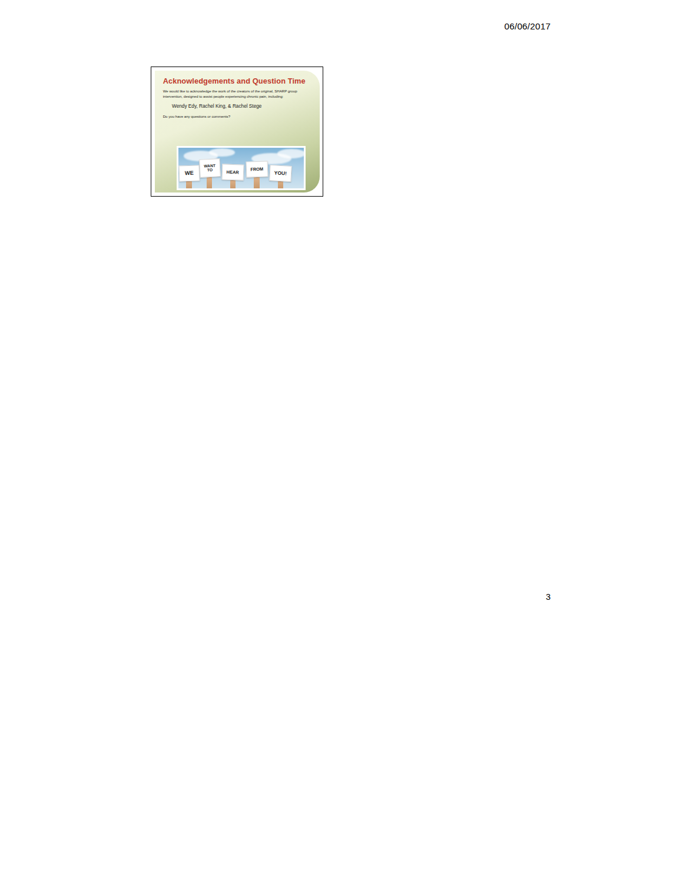06/06/2017
Acknowledgements and Question Time
We would like to acknowledge the work of the creators of the original, SHARP group intervention, designed to assist people experiencing chronic pain, including:
Wendy Edy, Rachel King, & Rachel Stege
Do you have any questions or comments?
We
Want To
Hear
From
You!
3